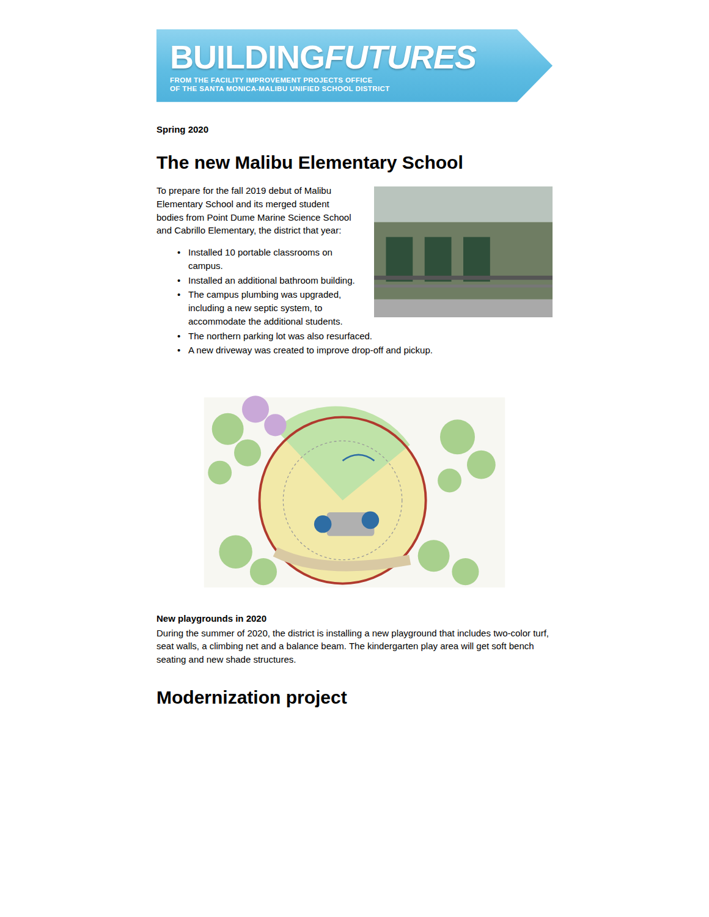BUILDINGFUTURES
From the Facility Improvement Projects Office
of the Santa Monica-Malibu Unified School District
Spring 2020
The new Malibu Elementary School
To prepare for the fall 2019 debut of Malibu Elementary School and its merged student bodies from Point Dume Marine Science School and Cabrillo Elementary, the district that year:
Installed 10 portable classrooms on campus.
Installed an additional bathroom building.
The campus plumbing was upgraded, including a new septic system, to accommodate the additional students.
The northern parking lot was also resurfaced.
A new driveway was created to improve drop-off and pickup.
New playgrounds in 2020
During the summer of 2020, the district is installing a new playground that includes two-color turf, seat walls, a climbing net and a balance beam. The kindergarten play area will get soft bench seating and new shade structures.
Modernization project